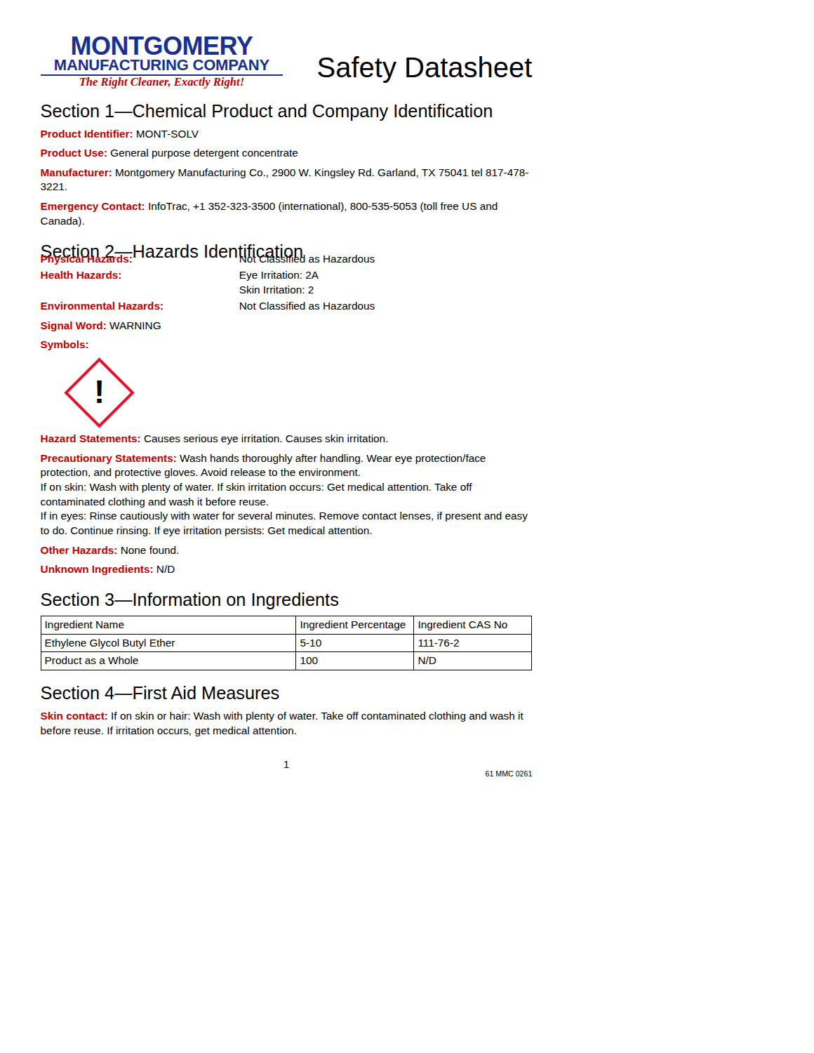MONTGOMERY MANUFACTURING COMPANY
The Right Cleaner, Exactly Right!
Safety Datasheet
Section 1—Chemical Product and Company Identification
Product Identifier: MONT-SOLV
Product Use: General purpose detergent concentrate
Manufacturer: Montgomery Manufacturing Co., 2900 W. Kingsley Rd. Garland, TX 75041 tel 817-478-3221.
Emergency Contact: InfoTrac, +1 352-323-3500 (international), 800-535-5053 (toll free US and Canada).
Section 2—Hazards Identification
| Physical Hazards: | Not Classified as Hazardous |
| Health Hazards: | Eye Irritation: 2A Skin Irritation: 2 |
| Environmental Hazards: | Not Classified as Hazardous |
Signal Word: WARNING
Symbols:
!
Hazard Statements: Causes serious eye irritation. Causes skin irritation.
Precautionary Statements: Wash hands thoroughly after handling. Wear eye protection/face protection, and protective gloves. Avoid release to the environment.
If on skin: Wash with plenty of water. If skin irritation occurs: Get medical attention. Take off contaminated clothing and wash it before reuse.
If in eyes: Rinse cautiously with water for several minutes. Remove contact lenses, if present and easy to do. Continue rinsing. If eye irritation persists: Get medical attention.
Other Hazards: None found.
Unknown Ingredients: N/D
Section 3—Information on Ingredients
| Ingredient Name | Ingredient Percentage | Ingredient CAS No |
| --- | --- | --- |
| Ethylene Glycol Butyl Ether | 5-10 | 111-76-2 |
| Product as a Whole | 100 | N/D |
Section 4—First Aid Measures
Skin contact: If on skin or hair: Wash with plenty of water. Take off contaminated clothing and wash it before reuse. If irritation occurs, get medical attention.
1
61 MMC 0261